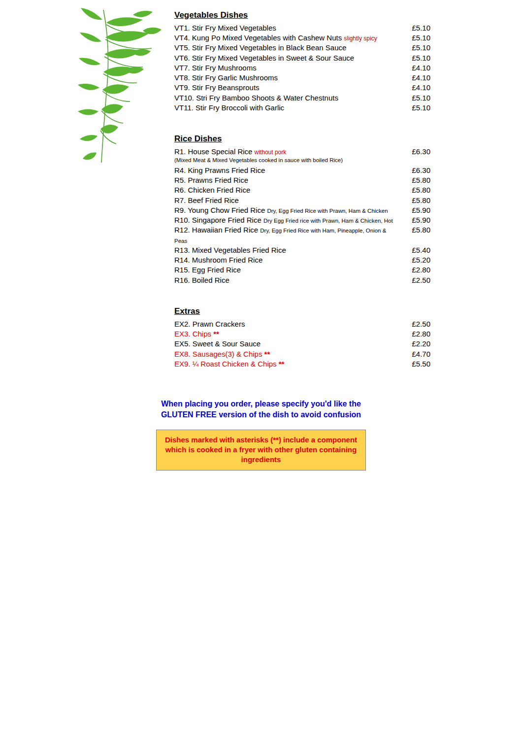Vegetables Dishes
| VT1. Stir Fry Mixed Vegetables | £5.10 |
| VT4. Kung Po Mixed Vegetables with Cashew Nuts slightly spicy | £5.10 |
| VT5. Stir Fry Mixed Vegetables in Black Bean Sauce | £5.10 |
| VT6. Stir Fry Mixed Vegetables in Sweet & Sour Sauce | £5.10 |
| VT7. Stir Fry Mushrooms | £4.10 |
| VT8. Stir Fry Garlic Mushrooms | £4.10 |
| VT9. Stir Fry Beansprouts | £4.10 |
| VT10. Stri Fry Bamboo Shoots & Water Chestnuts | £5.10 |
| VT11. Stir Fry Broccoli with Garlic | £5.10 |
Rice Dishes
| R1. House Special Rice without pork | £6.30 |
| (Mixed Meat & Mixed Vegetables cooked in sauce with boiled Rice) | |
| R4. King Prawns Fried Rice | £6.30 |
| R5. Prawns Fried Rice | £5.80 |
| R6. Chicken Fried Rice | £5.80 |
| R7. Beef Fried Rice | £5.80 |
| R9. Young Chow Fried Rice Dry, Egg Fried Rice with Prawn, Ham & Chicken | £5.90 |
| R10. Singapore Fried Rice Dry Egg Fried rice with Prawn, Ham & Chicken, Hot | £5.90 |
| R12. Hawaiian Fried Rice Dry, Egg Fried Rice with Ham, Pineapple, Onion & Peas | £5.80 |
| R13. Mixed Vegetables Fried Rice | £5.40 |
| R14. Mushroom Fried Rice | £5.20 |
| R15. Egg Fried Rice | £2.80 |
| R16. Boiled Rice | £2.50 |
Extras
| EX2. Prawn Crackers | £2.50 |
| EX3. Chips ** | £2.80 |
| EX5. Sweet & Sour Sauce | £2.20 |
| EX8. Sausages(3) & Chips ** | £4.70 |
| EX9. ¼ Roast Chicken & Chips ** | £5.50 |
When placing you order, please specify you'd like the
GLUTEN FREE version of the dish to avoid confusion
Dishes marked with asterisks (**) include a component which is cooked in a fryer with other gluten containing ingredients